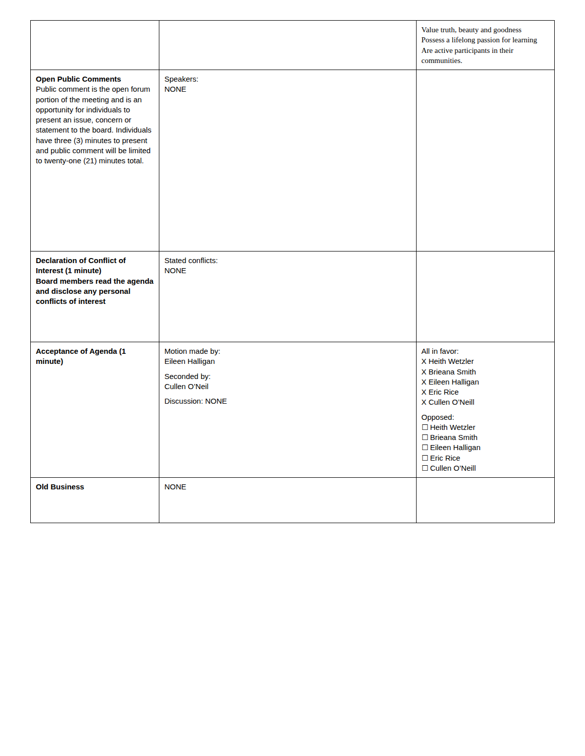| | | Value truth, beauty and goodness Possess a lifelong passion for learning Are active participants in their communities. |
| Open Public Comments Public comment is the open forum portion of the meeting and is an opportunity for individuals to present an issue, concern or statement to the board. Individuals have three (3) minutes to present and public comment will be limited to twenty-one (21) minutes total. | Speakers: NONE | |
| Declaration of Conflict of Interest (1 minute) Board members read the agenda and disclose any personal conflicts of interest | Stated conflicts: NONE | |
| Acceptance of Agenda (1 minute) | Motion made by: Eileen Halligan Seconded by: Cullen O’Neil Discussion: NONE | All in favor: X Heith Wetzler X Brieana Smith X Eileen Halligan X Eric Rice X Cullen O’Neill Opposed: ☐ Heith Wetzler ☐ Brieana Smith ☐ Eileen Halligan ☐ Eric Rice ☐ Cullen O’Neill |
| Old Business | NONE | |